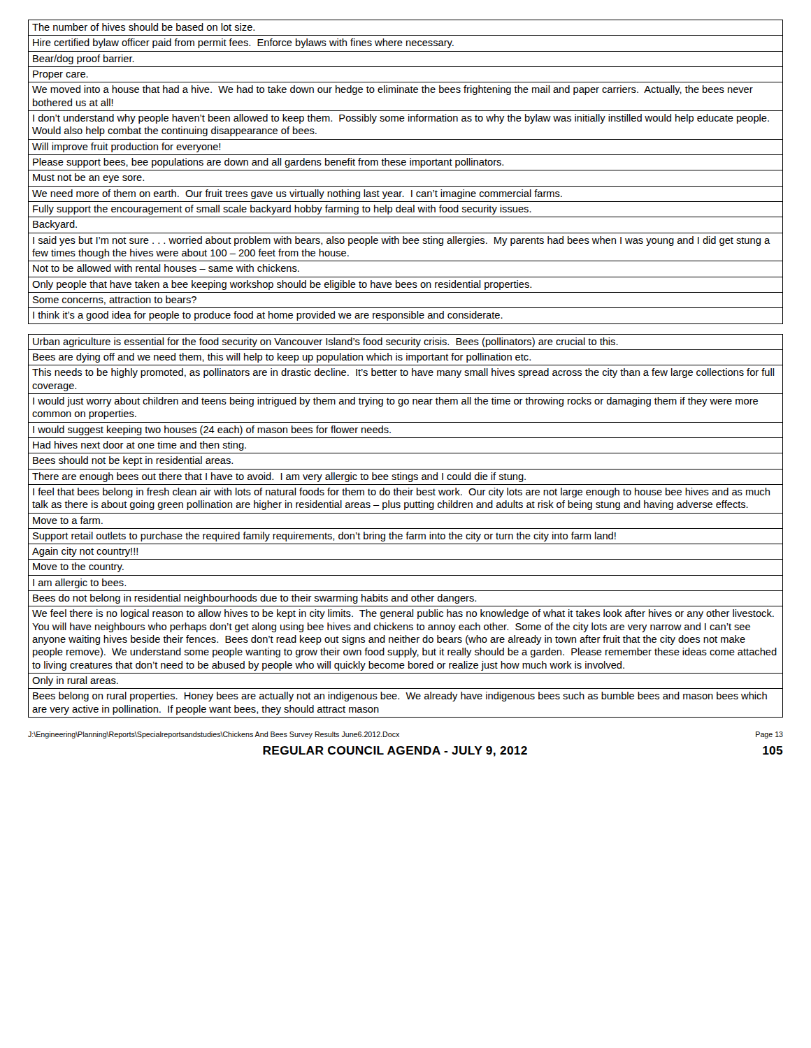| The number of hives should be based on lot size. |
| Hire certified bylaw officer paid from permit fees. Enforce bylaws with fines where necessary. |
| Bear/dog proof barrier. |
| Proper care. |
| We moved into a house that had a hive. We had to take down our hedge to eliminate the bees frightening the mail and paper carriers. Actually, the bees never bothered us at all! |
| I don’t understand why people haven’t been allowed to keep them. Possibly some information as to why the bylaw was initially instilled would help educate people. Would also help combat the continuing disappearance of bees. |
| Will improve fruit production for everyone! |
| Please support bees, bee populations are down and all gardens benefit from these important pollinators. |
| Must not be an eye sore. |
| We need more of them on earth. Our fruit trees gave us virtually nothing last year. I can’t imagine commercial farms. |
| Fully support the encouragement of small scale backyard hobby farming to help deal with food security issues. |
| Backyard. |
| I said yes but I’m not sure . . . worried about problem with bears, also people with bee sting allergies. My parents had bees when I was young and I did get stung a few times though the hives were about 100 – 200 feet from the house. |
| Not to be allowed with rental houses – same with chickens. |
| Only people that have taken a bee keeping workshop should be eligible to have bees on residential properties. |
| Some concerns, attraction to bears? |
| I think it’s a good idea for people to produce food at home provided we are responsible and considerate. |
| Urban agriculture is essential for the food security on Vancouver Island’s food security crisis. Bees (pollinators) are crucial to this. |
| Bees are dying off and we need them, this will help to keep up population which is important for pollination etc. |
| This needs to be highly promoted, as pollinators are in drastic decline. It’s better to have many small hives spread across the city than a few large collections for full coverage. |
| I would just worry about children and teens being intrigued by them and trying to go near them all the time or throwing rocks or damaging them if they were more common on properties. |
| I would suggest keeping two houses (24 each) of mason bees for flower needs. |
| Had hives next door at one time and then sting. |
| Bees should not be kept in residential areas. |
| There are enough bees out there that I have to avoid. I am very allergic to bee stings and I could die if stung. |
| I feel that bees belong in fresh clean air with lots of natural foods for them to do their best work. Our city lots are not large enough to house bee hives and as much talk as there is about going green pollination are higher in residential areas – plus putting children and adults at risk of being stung and having adverse effects. |
| Move to a farm. |
| Support retail outlets to purchase the required family requirements, don’t bring the farm into the city or turn the city into farm land! |
| Again city not country!!! |
| Move to the country. |
| I am allergic to bees. |
| Bees do not belong in residential neighbourhoods due to their swarming habits and other dangers. |
| We feel there is no logical reason to allow hives to be kept in city limits. The general public has no knowledge of what it takes look after hives or any other livestock. You will have neighbours who perhaps don’t get along using bee hives and chickens to annoy each other. Some of the city lots are very narrow and I can’t see anyone waiting hives beside their fences. Bees don’t read keep out signs and neither do bears (who are already in town after fruit that the city does not make people remove). We understand some people wanting to grow their own food supply, but it really should be a garden. Please remember these ideas come attached to living creatures that don’t need to be abused by people who will quickly become bored or realize just how much work is involved. |
| Only in rural areas. |
| Bees belong on rural properties. Honey bees are actually not an indigenous bee. We already have indigenous bees such as bumble bees and mason bees which are very active in pollination. If people want bees, they should attract mason |
J:\Engineering\Planning\Reports\Specialreportsandstudies\Chickens And Bees Survey Results June6.2012.Docx
Page 13
REGULAR COUNCIL AGENDA - JULY 9, 2012 105